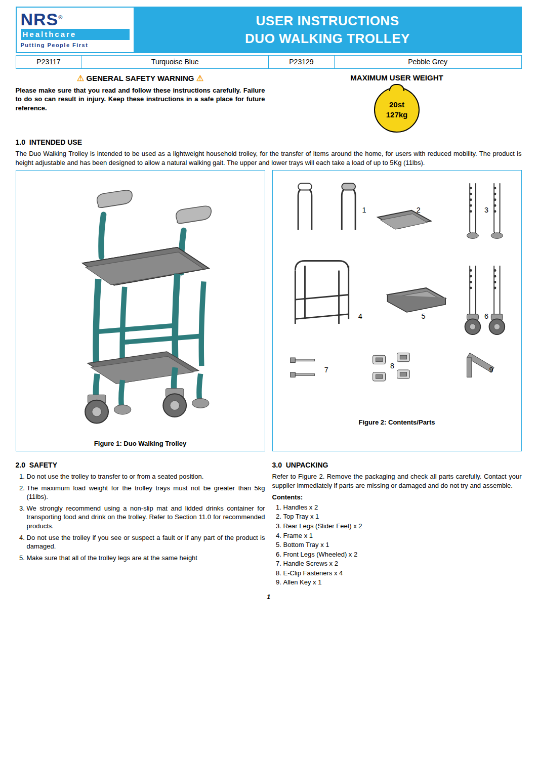NRS®
Healthcare
Putting People First
USER INSTRUCTIONS
DUO WALKING TROLLEY
| P23117 | Turquoise Blue | P23129 | Pebble Grey |
⚠ GENERAL SAFETY WARNING ⚠
Please make sure that you read and follow these instructions carefully. Failure to do so can result in injury. Keep these instructions in a safe place for future reference.
MAXIMUM USER WEIGHT
20st
127kg
1.0 INTENDED USE
The Duo Walking Trolley is intended to be used as a lightweight household trolley, for the transfer of items around the home, for users with reduced mobility. The product is height adjustable and has been designed to allow a natural walking gait. The upper and lower trays will each take a load of up to 5Kg (11lbs).
Figure 1: Duo Walking Trolley
1 2 3 4 5 6 7 8 9
Figure 2: Contents/Parts
2.0 SAFETY
Do not use the trolley to transfer to or from a seated position.
The maximum load weight for the trolley trays must not be greater than 5kg (11lbs).
We strongly recommend using a non-slip mat and lidded drinks container for transporting food and drink on the trolley. Refer to Section 11.0 for recommended products.
Do not use the trolley if you see or suspect a fault or if any part of the product is damaged.
Make sure that all of the trolley legs are at the same height
3.0 UNPACKING
Refer to Figure 2. Remove the packaging and check all parts carefully. Contact your supplier immediately if parts are missing or damaged and do not try and assemble.
Contents:
Handles x 2
Top Tray x 1
Rear Legs (Slider Feet) x 2
Frame x 1
Bottom Tray x 1
Front Legs (Wheeled) x 2
Handle Screws x 2
E-Clip Fasteners x 4
Allen Key x 1
1